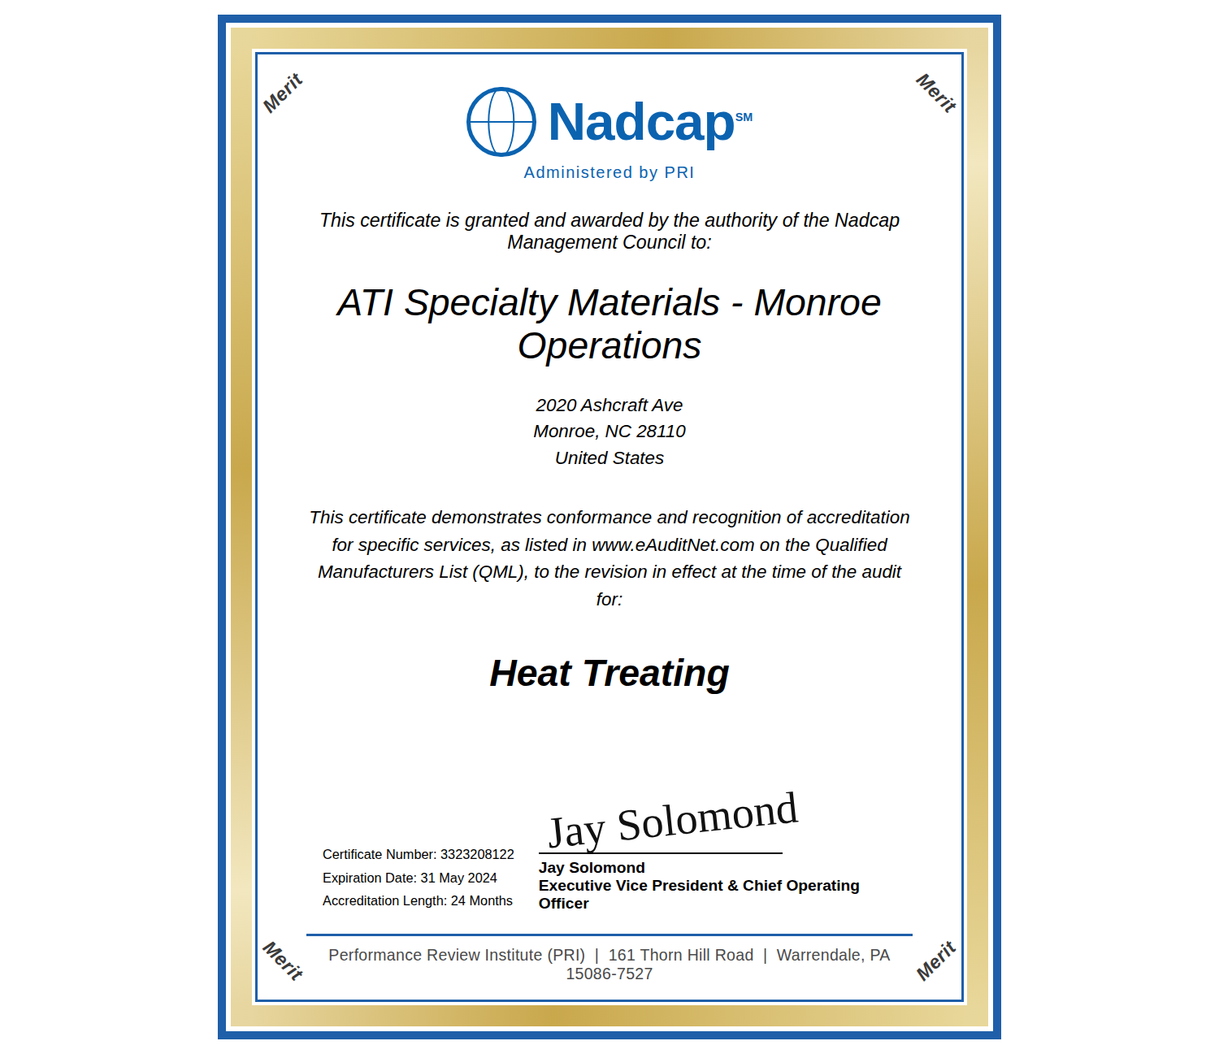Merit Merit Merit Merit
NadcapSM
Administered by PRI
This certificate is granted and awarded by the authority of the Nadcap Management Council to:
ATI Specialty Materials - Monroe Operations
2020 Ashcraft Ave
Monroe, NC 28110
United States
This certificate demonstrates conformance and recognition of accreditation for specific services, as listed in www.eAuditNet.com on the Qualified Manufacturers List (QML), to the revision in effect at the time of the audit for:
Heat Treating
Certificate Number: 3323208122
Expiration Date: 31 May 2024
Accreditation Length: 24 Months
Jay Solomond
Jay Solomond
Executive Vice President & Chief Operating Officer
Performance Review Institute (PRI) | 161 Thorn Hill Road | Warrendale, PA 15086-7527